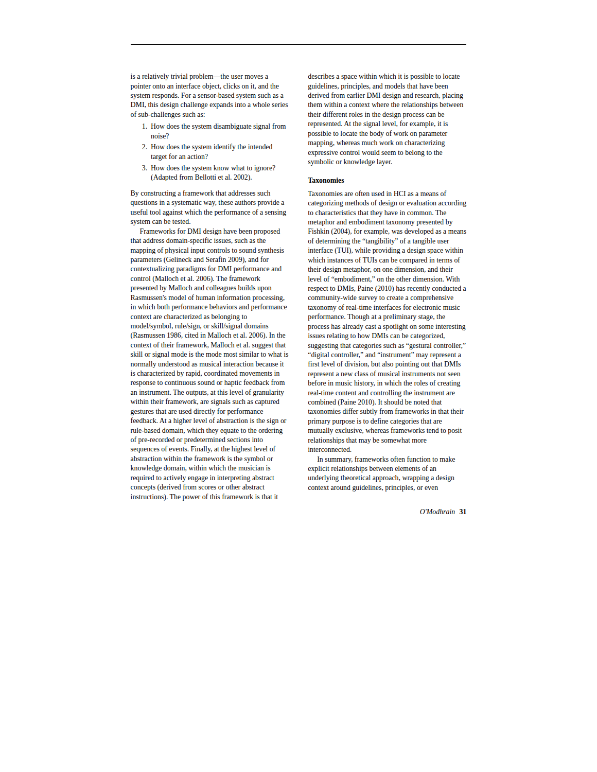is a relatively trivial problem—the user moves a pointer onto an interface object, clicks on it, and the system responds. For a sensor-based system such as a DMI, this design challenge expands into a whole series of sub-challenges such as:
How does the system disambiguate signal from noise?
How does the system identify the intended target for an action?
How does the system know what to ignore? (Adapted from Bellotti et al. 2002).
By constructing a framework that addresses such questions in a systematic way, these authors provide a useful tool against which the performance of a sensing system can be tested.
Frameworks for DMI design have been proposed that address domain-specific issues, such as the mapping of physical input controls to sound synthesis parameters (Gelineck and Serafin 2009), and for contextualizing paradigms for DMI performance and control (Malloch et al. 2006). The framework presented by Malloch and colleagues builds upon Rasmussen's model of human information processing, in which both performance behaviors and performance context are characterized as belonging to model/symbol, rule/sign, or skill/signal domains (Rasmussen 1986, cited in Malloch et al. 2006). In the context of their framework, Malloch et al. suggest that skill or signal mode is the mode most similar to what is normally understood as musical interaction because it is characterized by rapid, coordinated movements in response to continuous sound or haptic feedback from an instrument. The outputs, at this level of granularity within their framework, are signals such as captured gestures that are used directly for performance feedback. At a higher level of abstraction is the sign or rule-based domain, which they equate to the ordering of pre-recorded or predetermined sections into sequences of events. Finally, at the highest level of abstraction within the framework is the symbol or knowledge domain, within which the musician is required to actively engage in interpreting abstract concepts (derived from scores or other abstract instructions). The power of this framework is that it describes a space within which it is possible to locate guidelines, principles, and models that have been derived from earlier DMI design and research, placing them within a context where the relationships between their different roles in the design process can be represented. At the signal level, for example, it is possible to locate the body of work on parameter mapping, whereas much work on characterizing expressive control would seem to belong to the symbolic or knowledge layer.
Taxonomies
Taxonomies are often used in HCI as a means of categorizing methods of design or evaluation according to characteristics that they have in common. The metaphor and embodiment taxonomy presented by Fishkin (2004), for example, was developed as a means of determining the “tangibility” of a tangible user interface (TUI), while providing a design space within which instances of TUIs can be compared in terms of their design metaphor, on one dimension, and their level of “embodiment,” on the other dimension. With respect to DMIs, Paine (2010) has recently conducted a community-wide survey to create a comprehensive taxonomy of real-time interfaces for electronic music performance. Though at a preliminary stage, the process has already cast a spotlight on some interesting issues relating to how DMIs can be categorized, suggesting that categories such as “gestural controller,” “digital controller,” and “instrument” may represent a first level of division, but also pointing out that DMIs represent a new class of musical instruments not seen before in music history, in which the roles of creating real-time content and controlling the instrument are combined (Paine 2010). It should be noted that taxonomies differ subtly from frameworks in that their primary purpose is to define categories that are mutually exclusive, whereas frameworks tend to posit relationships that may be somewhat more interconnected.
In summary, frameworks often function to make explicit relationships between elements of an underlying theoretical approach, wrapping a design context around guidelines, principles, or even
O'Modhrain 31